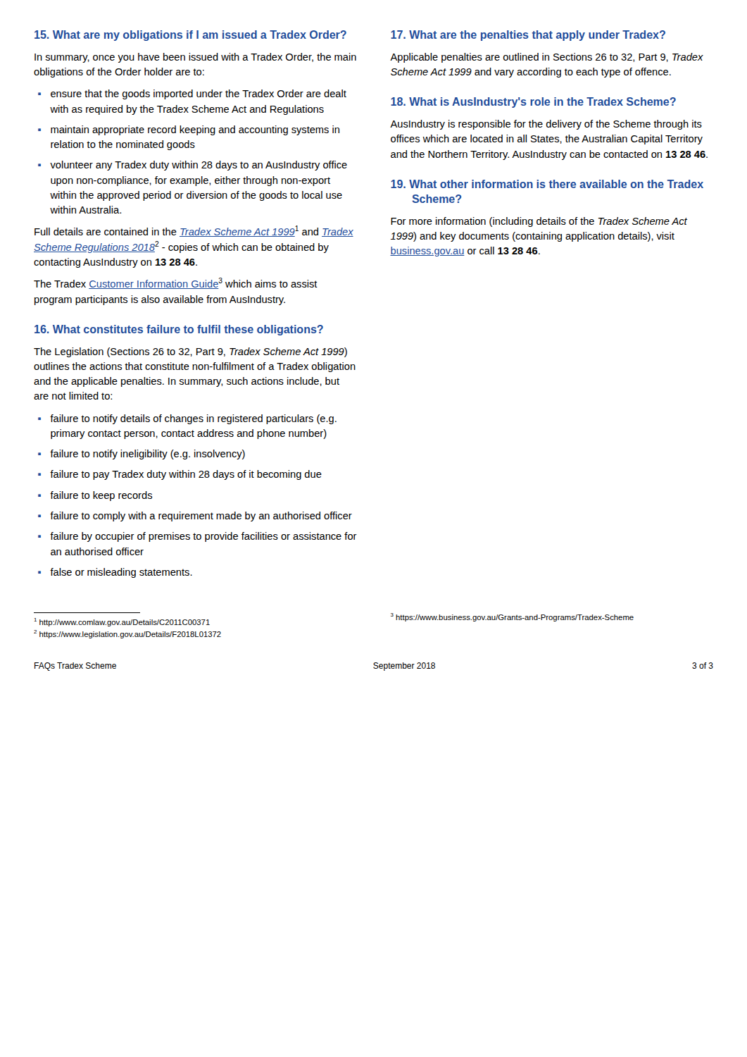15. What are my obligations if I am issued a Tradex Order?
In summary, once you have been issued with a Tradex Order, the main obligations of the Order holder are to:
ensure that the goods imported under the Tradex Order are dealt with as required by the Tradex Scheme Act and Regulations
maintain appropriate record keeping and accounting systems in relation to the nominated goods
volunteer any Tradex duty within 28 days to an AusIndustry office upon non-compliance, for example, either through non-export within the approved period or diversion of the goods to local use within Australia.
Full details are contained in the Tradex Scheme Act 19991 and Tradex Scheme Regulations 20182 - copies of which can be obtained by contacting AusIndustry on 13 28 46.
The Tradex Customer Information Guide3 which aims to assist program participants is also available from AusIndustry.
16. What constitutes failure to fulfil these obligations?
The Legislation (Sections 26 to 32, Part 9, Tradex Scheme Act 1999) outlines the actions that constitute non-fulfilment of a Tradex obligation and the applicable penalties. In summary, such actions include, but are not limited to:
failure to notify details of changes in registered particulars (e.g. primary contact person, contact address and phone number)
failure to notify ineligibility (e.g. insolvency)
failure to pay Tradex duty within 28 days of it becoming due
failure to keep records
failure to comply with a requirement made by an authorised officer
failure by occupier of premises to provide facilities or assistance for an authorised officer
false or misleading statements.
17. What are the penalties that apply under Tradex?
Applicable penalties are outlined in Sections 26 to 32, Part 9, Tradex Scheme Act 1999 and vary according to each type of offence.
18. What is AusIndustry's role in the Tradex Scheme?
AusIndustry is responsible for the delivery of the Scheme through its offices which are located in all States, the Australian Capital Territory and the Northern Territory. AusIndustry can be contacted on 13 28 46.
19. What other information is there available on the Tradex Scheme?
For more information (including details of the Tradex Scheme Act 1999) and key documents (containing application details), visit business.gov.au or call 13 28 46.
1 http://www.comlaw.gov.au/Details/C2011C00371
2 https://www.legislation.gov.au/Details/F2018L01372
3 https://www.business.gov.au/Grants-and-Programs/Tradex-Scheme
FAQs Tradex Scheme
September 2018
3 of 3